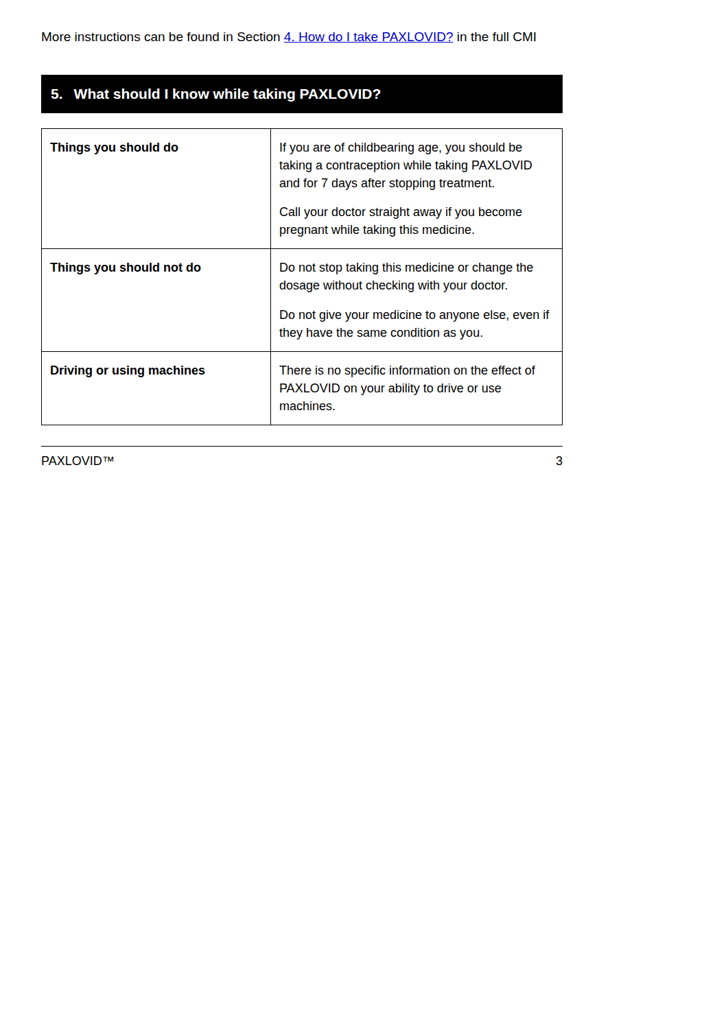More instructions can be found in Section 4. How do I take PAXLOVID? in the full CMI
5. What should I know while taking PAXLOVID?
| Things you should do | If you are of childbearing age, you should be taking a contraception while taking PAXLOVID and for 7 days after stopping treatment. Call your doctor straight away if you become pregnant while taking this medicine. |
| Things you should not do | Do not stop taking this medicine or change the dosage without checking with your doctor. Do not give your medicine to anyone else, even if they have the same condition as you. |
| Driving or using machines | There is no specific information on the effect of PAXLOVID on your ability to drive or use machines. |
PAXLOVID™ 3